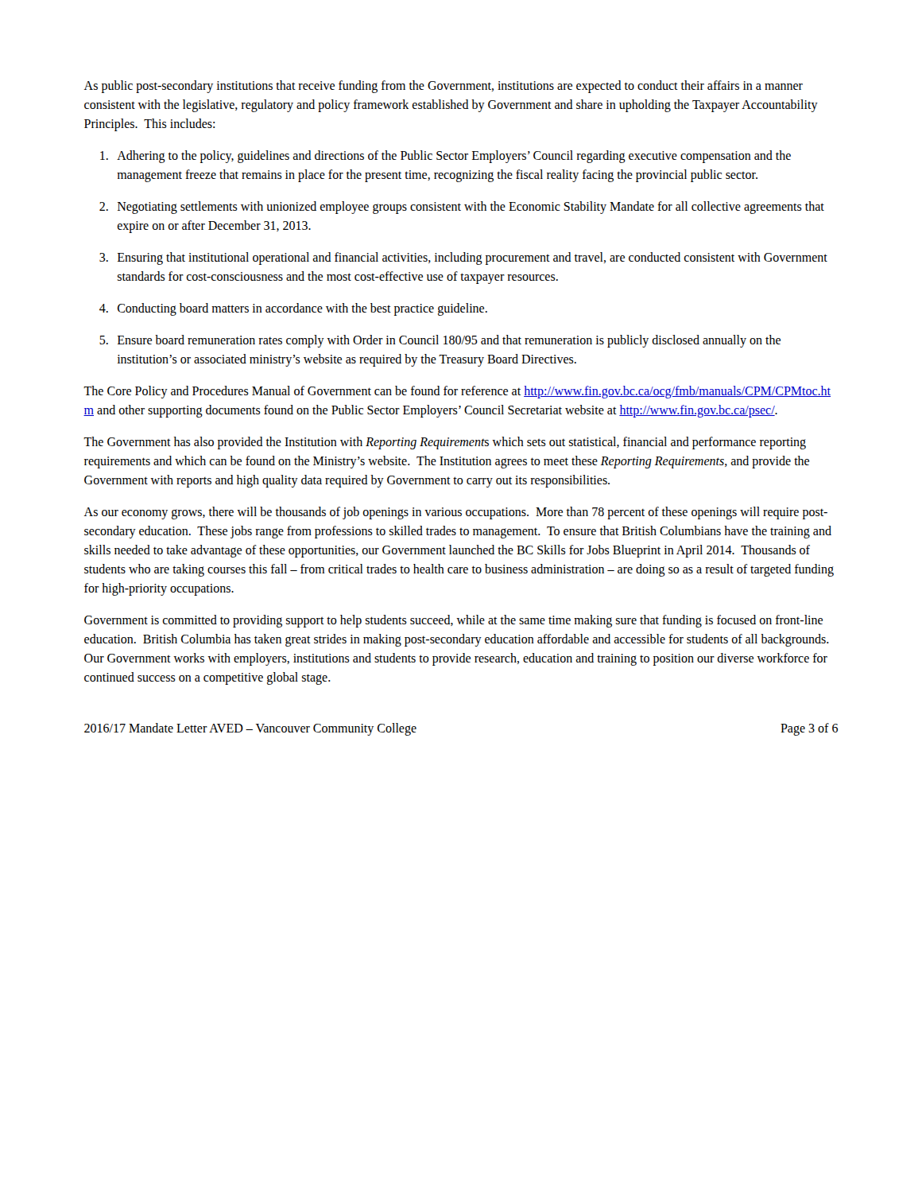As public post-secondary institutions that receive funding from the Government, institutions are expected to conduct their affairs in a manner consistent with the legislative, regulatory and policy framework established by Government and share in upholding the Taxpayer Accountability Principles. This includes:
Adhering to the policy, guidelines and directions of the Public Sector Employers’ Council regarding executive compensation and the management freeze that remains in place for the present time, recognizing the fiscal reality facing the provincial public sector.
Negotiating settlements with unionized employee groups consistent with the Economic Stability Mandate for all collective agreements that expire on or after December 31, 2013.
Ensuring that institutional operational and financial activities, including procurement and travel, are conducted consistent with Government standards for cost-consciousness and the most cost-effective use of taxpayer resources.
Conducting board matters in accordance with the best practice guideline.
Ensure board remuneration rates comply with Order in Council 180/95 and that remuneration is publicly disclosed annually on the institution’s or associated ministry’s website as required by the Treasury Board Directives.
The Core Policy and Procedures Manual of Government can be found for reference at http://www.fin.gov.bc.ca/ocg/fmb/manuals/CPM/CPMtoc.htm and other supporting documents found on the Public Sector Employers’ Council Secretariat website at http://www.fin.gov.bc.ca/psec/.
The Government has also provided the Institution with Reporting Requirements which sets out statistical, financial and performance reporting requirements and which can be found on the Ministry’s website. The Institution agrees to meet these Reporting Requirements, and provide the Government with reports and high quality data required by Government to carry out its responsibilities.
As our economy grows, there will be thousands of job openings in various occupations. More than 78 percent of these openings will require post-secondary education. These jobs range from professions to skilled trades to management. To ensure that British Columbians have the training and skills needed to take advantage of these opportunities, our Government launched the BC Skills for Jobs Blueprint in April 2014. Thousands of students who are taking courses this fall – from critical trades to health care to business administration – are doing so as a result of targeted funding for high-priority occupations.
Government is committed to providing support to help students succeed, while at the same time making sure that funding is focused on front-line education. British Columbia has taken great strides in making post-secondary education affordable and accessible for students of all backgrounds. Our Government works with employers, institutions and students to provide research, education and training to position our diverse workforce for continued success on a competitive global stage.
2016/17 Mandate Letter AVED – Vancouver Community College Page 3 of 6